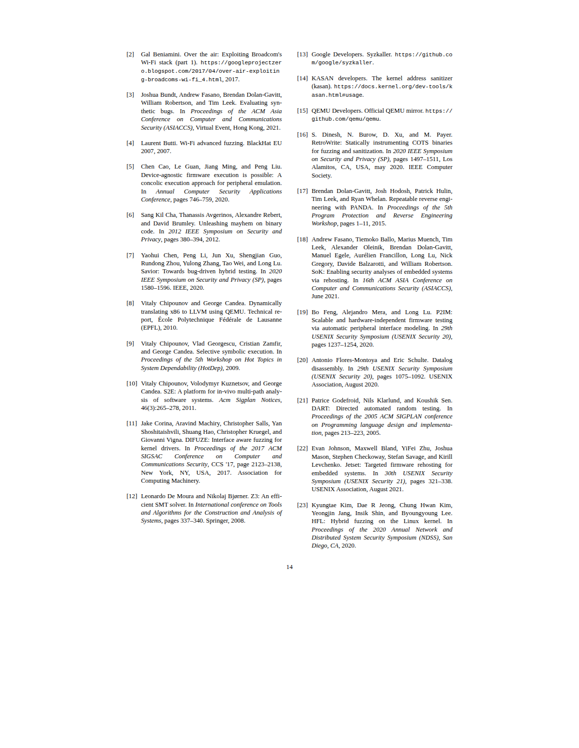[2]
Gal Beniamini. Over the air: Exploiting Broadcom's Wi-Fi stack (part 1). https://googleprojectzero.blogspot.com/2017/04/over-air-exploiting-broadcoms-wi-fi_4.html, 2017.
[3]
Joshua Bundt, Andrew Fasano, Brendan Dolan-Gavitt, William Robertson, and Tim Leek. Evaluating synthetic bugs. In Proceedings of the ACM Asia Conference on Computer and Communications Security (ASIACCS), Virtual Event, Hong Kong, 2021.
[4]
Laurent Butti. Wi-Fi advanced fuzzing. BlackHat EU 2007, 2007.
[5]
Chen Cao, Le Guan, Jiang Ming, and Peng Liu. Device-agnostic firmware execution is possible: A concolic execution approach for peripheral emulation. In Annual Computer Security Applications Conference, pages 746–759, 2020.
[6]
Sang Kil Cha, Thanassis Avgerinos, Alexandre Rebert, and David Brumley. Unleashing mayhem on binary code. In 2012 IEEE Symposium on Security and Privacy, pages 380–394, 2012.
[7]
Yaohui Chen, Peng Li, Jun Xu, Shengjian Guo, Rundong Zhou, Yulong Zhang, Tao Wei, and Long Lu. Savior: Towards bug-driven hybrid testing. In 2020 IEEE Symposium on Security and Privacy (SP), pages 1580–1596. IEEE, 2020.
[8]
Vitaly Chipounov and George Candea. Dynamically translating x86 to LLVM using QEMU. Technical report, École Polytechnique Fédérale de Lausanne (EPFL), 2010.
[9]
Vitaly Chipounov, Vlad Georgescu, Cristian Zamfir, and George Candea. Selective symbolic execution. In Proceedings of the 5th Workshop on Hot Topics in System Dependability (HotDep), 2009.
[10]
Vitaly Chipounov, Volodymyr Kuznetsov, and George Candea. S2E: A platform for in-vivo multi-path analysis of software systems. Acm Sigplan Notices, 46(3):265–278, 2011.
[11]
Jake Corina, Aravind Machiry, Christopher Salls, Yan Shoshitaishvili, Shuang Hao, Christopher Kruegel, and Giovanni Vigna. DIFUZE: Interface aware fuzzing for kernel drivers. In Proceedings of the 2017 ACM SIGSAC Conference on Computer and Communications Security, CCS '17, page 2123–2138, New York, NY, USA, 2017. Association for Computing Machinery.
[12]
Leonardo De Moura and Nikolaj Bjørner. Z3: An efficient SMT solver. In International conference on Tools and Algorithms for the Construction and Analysis of Systems, pages 337–340. Springer, 2008.
[13]
Google Developers. Syzkaller. https://github.com/google/syzkaller.
[14]
KASAN developers. The kernel address sanitizer (kasan). https://docs.kernel.org/dev-tools/kasan.html#usage.
[15]
QEMU Developers. Official QEMU mirror. https://github.com/qemu/qemu.
[16]
S. Dinesh, N. Burow, D. Xu, and M. Payer. RetroWrite: Statically instrumenting COTS binaries for fuzzing and sanitization. In 2020 IEEE Symposium on Security and Privacy (SP), pages 1497–1511, Los Alamitos, CA, USA, may 2020. IEEE Computer Society.
[17]
Brendan Dolan-Gavitt, Josh Hodosh, Patrick Hulin, Tim Leek, and Ryan Whelan. Repeatable reverse engineering with PANDA. In Proceedings of the 5th Program Protection and Reverse Engineering Workshop, pages 1–11, 2015.
[18]
Andrew Fasano, Tiemoko Ballo, Marius Muench, Tim Leek, Alexander Oleinik, Brendan Dolan-Gavitt, Manuel Egele, Aurélien Francillon, Long Lu, Nick Gregory, Davide Balzarotti, and William Robertson. SoK: Enabling security analyses of embedded systems via rehosting. In 16th ACM ASIA Conference on Computer and Communications Security (ASIACCS), June 2021.
[19]
Bo Feng, Alejandro Mera, and Long Lu. P2IM: Scalable and hardware-independent firmware testing via automatic peripheral interface modeling. In 29th USENIX Security Symposium (USENIX Security 20), pages 1237–1254, 2020.
[20]
Antonio Flores-Montoya and Eric Schulte. Datalog disassembly. In 29th USENIX Security Symposium (USENIX Security 20), pages 1075–1092. USENIX Association, August 2020.
[21]
Patrice Godefroid, Nils Klarlund, and Koushik Sen. DART: Directed automated random testing. In Proceedings of the 2005 ACM SIGPLAN conference on Programming language design and implementation, pages 213–223, 2005.
[22]
Evan Johnson, Maxwell Bland, YiFei Zhu, Joshua Mason, Stephen Checkoway, Stefan Savage, and Kirill Levchenko. Jetset: Targeted firmware rehosting for embedded systems. In 30th USENIX Security Symposium (USENIX Security 21), pages 321–338. USENIX Association, August 2021.
[23]
Kyungtae Kim, Dae R Jeong, Chung Hwan Kim, Yeongjin Jang, Insik Shin, and Byoungyoung Lee. HFL: Hybrid fuzzing on the Linux kernel. In Proceedings of the 2020 Annual Network and Distributed System Security Symposium (NDSS), San Diego, CA, 2020.
14